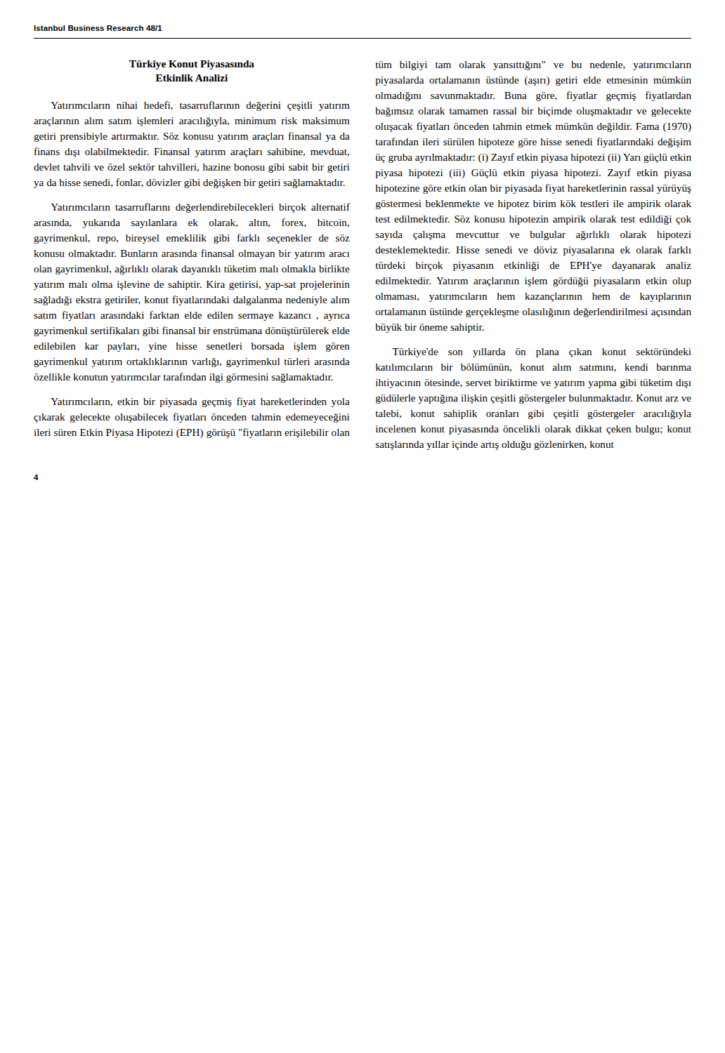Istanbul Business Research 48/1
Türkiye Konut Piyasasında
Etkinlik Analizi
Yatırımcıların nihai hedefi, tasarruflarının değerini çeşitli yatırım araçlarının alım satım işlemleri aracılığıyla, minimum risk maksimum getiri prensibiyle artırmaktır. Söz konusu yatırım araçları finansal ya da finans dışı olabilmektedir. Finansal yatırım araçları sahibine, mevduat, devlet tahvili ve özel sektör tahvilleri, hazine bonosu gibi sabit bir getiri ya da hisse senedi, fonlar, dövizler gibi değişken bir getiri sağlamaktadır.
Yatırımcıların tasarruflarını değerlendirebilecekleri birçok alternatif arasında, yukarıda sayılanlara ek olarak, altın, forex, bitcoin, gayrimenkul, repo, bireysel emeklilik gibi farklı seçenekler de söz konusu olmaktadır. Bunların arasında finansal olmayan bir yatırım aracı olan gayrimenkul, ağırlıklı olarak dayanıklı tüketim malı olmakla birlikte yatırım malı olma işlevine de sahiptir. Kira getirisi, yap-sat projelerinin sağladığı ekstra getiriler, konut fiyatlarındaki dalgalanma nedeniyle alım satım fiyatları arasındaki farktan elde edilen sermaye kazancı , ayrıca gayrimenkul sertifikaları gibi finansal bir enstrümana dönüştürülerek elde edilebilen kar payları, yine hisse senetleri borsada işlem gören gayrimenkul yatırım ortaklıklarının varlığı, gayrimenkul türleri arasında özellikle konutun yatırımcılar tarafından ilgi görmesini sağlamaktadır.
Yatırımcıların, etkin bir piyasada geçmiş fiyat hareketlerinden yola çıkarak gelecekte oluşabilecek fiyatları önceden tahmin edemeyeceğini ileri süren Etkin Piyasa Hipotezi (EPH) görüşü "fiyatların erişilebilir olan tüm bilgiyi tam olarak yansıttığını" ve bu nedenle, yatırımcıların piyasalarda ortalamanın üstünde (aşırı) getiri elde etmesinin mümkün olmadığını savunmaktadır. Buna göre, fiyatlar geçmiş fiyatlardan bağımsız olarak tamamen rassal bir biçimde oluşmaktadır ve gelecekte oluşacak fiyatları önceden tahmin etmek mümkün değildir. Fama (1970) tarafından ileri sürülen hipoteze göre hisse senedi fiyatlarındaki değişim üç gruba ayrılmaktadır: (i) Zayıf etkin piyasa hipotezi (ii) Yarı güçlü etkin piyasa hipotezi (iii) Güçlü etkin piyasa hipotezi. Zayıf etkin piyasa hipotezine göre etkin olan bir piyasada fiyat hareketlerinin rassal yürüyüş göstermesi beklenmekte ve hipotez birim kök testleri ile ampirik olarak test edilmektedir. Söz konusu hipotezin ampirik olarak test edildiği çok sayıda çalışma mevcuttur ve bulgular ağırlıklı olarak hipotezi desteklemektedir. Hisse senedi ve döviz piyasalarına ek olarak farklı türdeki birçok piyasanın etkinliği de EPH'ye dayanarak analiz edilmektedir. Yatırım araçlarının işlem gördüğü piyasaların etkin olup olmaması, yatırımcıların hem kazançlarının hem de kayıplarının ortalamanın üstünde gerçekleşme olasılığının değerlendirilmesi açısından büyük bir öneme sahiptir.
Türkiye'de son yıllarda ön plana çıkan konut sektöründeki katılımcıların bir bölümünün, konut alım satımını, kendi barınma ihtiyacının ötesinde, servet biriktirme ve yatırım yapma gibi tüketim dışı güdülerle yaptığına ilişkin çeşitli göstergeler bulunmaktadır. Konut arz ve talebi, konut sahiplik oranları gibi çeşitli göstergeler aracılığıyla incelenen konut piyasasında öncelikli olarak dikkat çeken bulgu; konut satışlarında yıllar içinde artış olduğu gözlenirken, konut
4